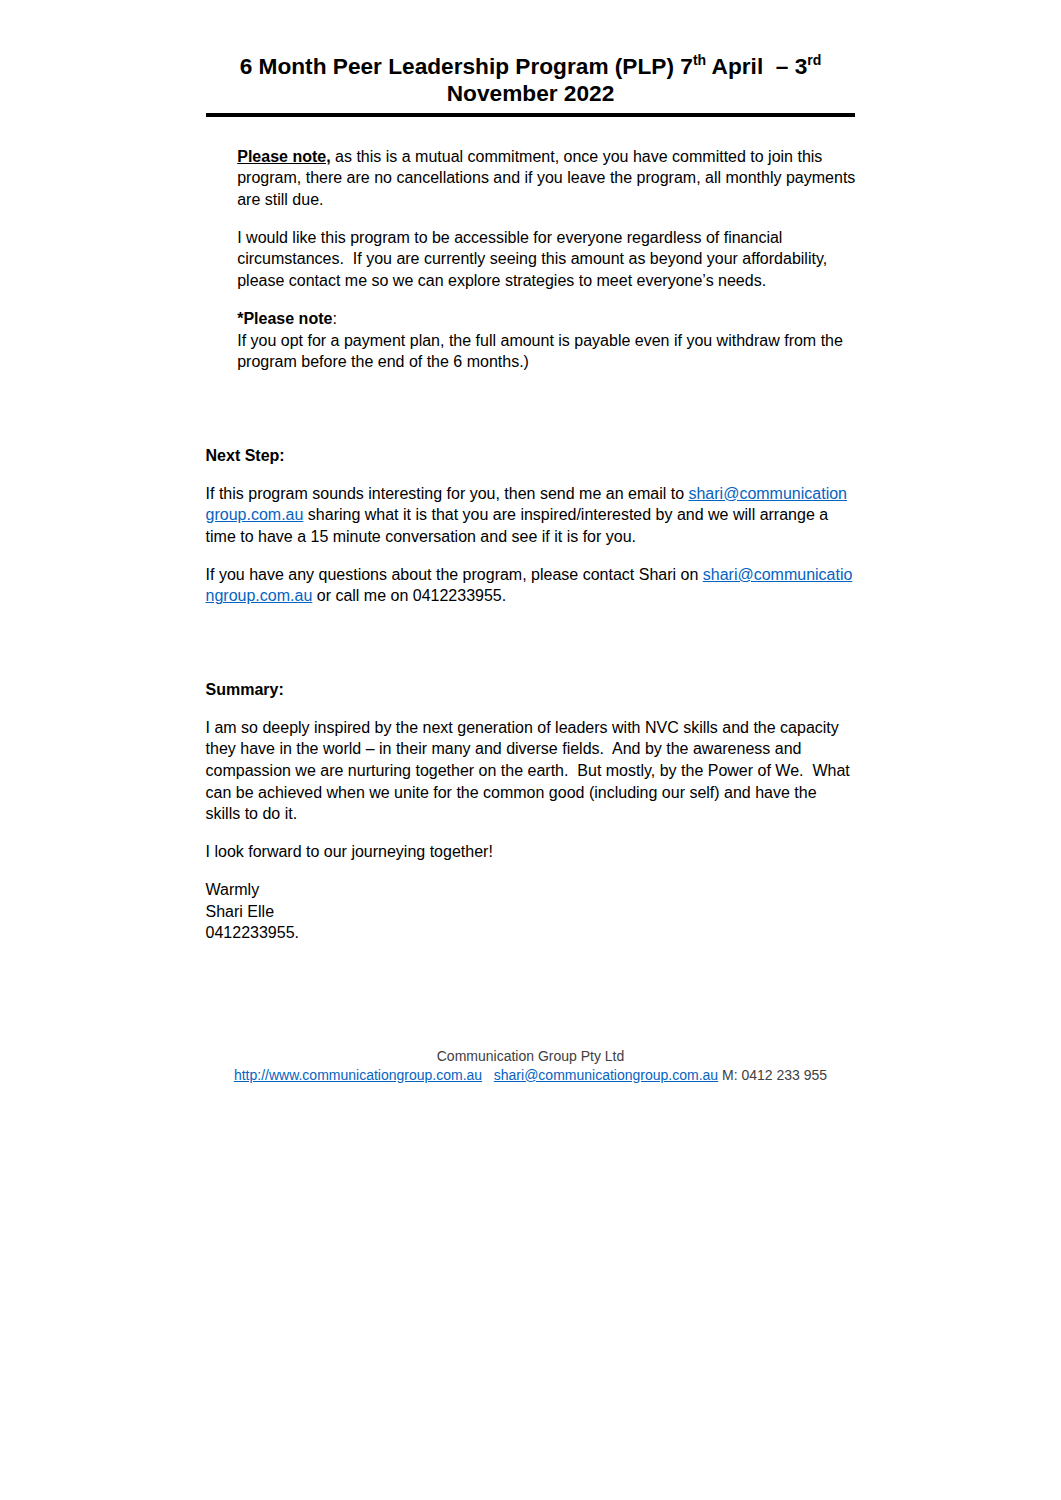6 Month Peer Leadership Program (PLP) 7th April – 3rd November 2022
Please note, as this is a mutual commitment, once you have committed to join this program, there are no cancellations and if you leave the program, all monthly payments are still due.
I would like this program to be accessible for everyone regardless of financial circumstances. If you are currently seeing this amount as beyond your affordability, please contact me so we can explore strategies to meet everyone’s needs.
*Please note:
If you opt for a payment plan, the full amount is payable even if you withdraw from the program before the end of the 6 months.)
Next Step:
If this program sounds interesting for you, then send me an email to shari@communicationgroup.com.au sharing what it is that you are inspired/interested by and we will arrange a time to have a 15 minute conversation and see if it is for you.
If you have any questions about the program, please contact Shari on shari@communicationgroup.com.au or call me on 0412233955.
Summary:
I am so deeply inspired by the next generation of leaders with NVC skills and the capacity they have in the world – in their many and diverse fields. And by the awareness and compassion we are nurturing together on the earth. But mostly, by the Power of We. What can be achieved when we unite for the common good (including our self) and have the skills to do it.
I look forward to our journeying together!
Warmly
Shari Elle
0412233955.
Communication Group Pty Ltd
http://www.communicationgroup.com.au shari@communicationgroup.com.au M: 0412 233 955